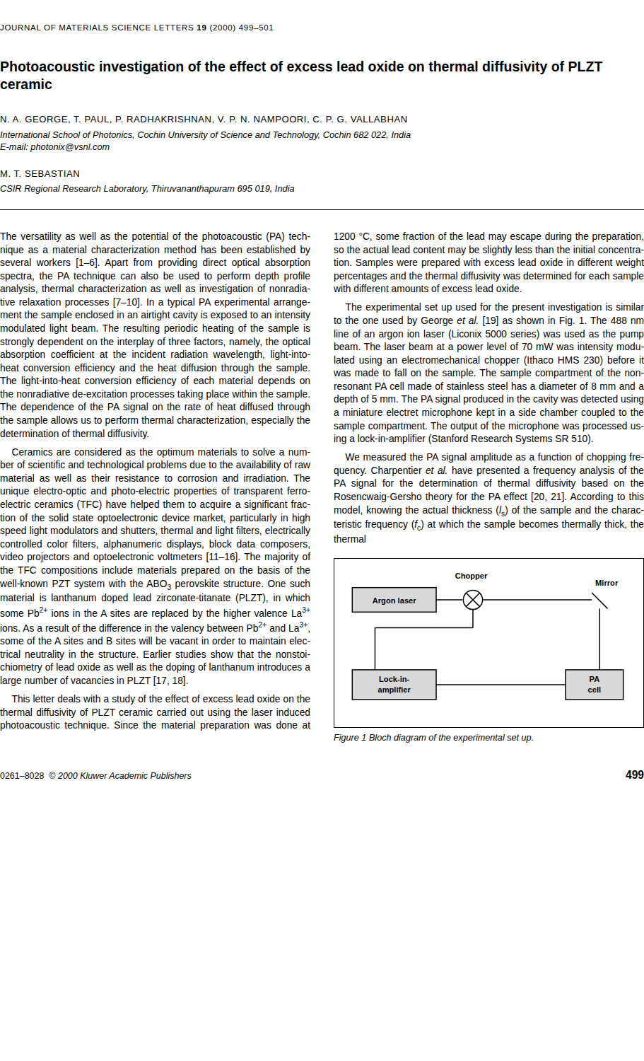Journal of Materials Science Letters 19 (2000) 499–501
Photoacoustic investigation of the effect of excess lead oxide on thermal diffusivity of PLZT ceramic
N. A. GEORGE, T. PAUL, P. RADHAKRISHNAN, V. P. N. NAMPOORI, C. P. G. VALLABHAN
International School of Photonics, Cochin University of Science and Technology, Cochin 682 022, India
E-mail: photonix@vsnl.com
M. T. SEBASTIAN
CSIR Regional Research Laboratory, Thiruvananthapuram 695 019, India
The versatility as well as the potential of the photoacoustic (PA) technique as a material characterization method has been established by several workers [1–6]. Apart from providing direct optical absorption spectra, the PA technique can also be used to perform depth profile analysis, thermal characterization as well as investigation of nonradiative relaxation processes [7–10]. In a typical PA experimental arrangement the sample enclosed in an airtight cavity is exposed to an intensity modulated light beam. The resulting periodic heating of the sample is strongly dependent on the interplay of three factors, namely, the optical absorption coefficient at the incident radiation wavelength, light-into-heat conversion efficiency and the heat diffusion through the sample. The light-into-heat conversion efficiency of each material depends on the nonradiative de-excitation processes taking place within the sample. The dependence of the PA signal on the rate of heat diffused through the sample allows us to perform thermal characterization, especially the determination of thermal diffusivity.
Ceramics are considered as the optimum materials to solve a number of scientific and technological problems due to the availability of raw material as well as their resistance to corrosion and irradiation. The unique electro-optic and photo-electric properties of transparent ferroelectric ceramics (TFC) have helped them to acquire a significant fraction of the solid state optoelectronic device market, particularly in high speed light modulators and shutters, thermal and light filters, electrically controlled color filters, alphanumeric displays, block data composers, video projectors and optoelectronic voltmeters [11–16]. The majority of the TFC compositions include materials prepared on the basis of the well-known PZT system with the ABO3 perovskite structure. One such material is lanthanum doped lead zirconate-titanate (PLZT), in which some Pb2+ ions in the A sites are replaced by the higher valence La3+ ions. As a result of the difference in the valency between Pb2+ and La3+, some of the A sites and B sites will be vacant in order to maintain electrical neutrality in the structure. Earlier studies show that the nonstoichiometry of lead oxide as well as the doping of lanthanum introduces a large number of vacancies in PLZT [17, 18].
This letter deals with a study of the effect of excess lead oxide on the thermal diffusivity of PLZT ceramic carried out using the laser induced photoacoustic technique. Since the material preparation was done at 1200 °C, some fraction of the lead may escape during the preparation, so the actual lead content may be slightly less than the initial concentration. Samples were prepared with excess lead oxide in different weight percentages and the thermal diffusivity was determined for each sample with different amounts of excess lead oxide.
The experimental set up used for the present investigation is similar to the one used by George et al. [19] as shown in Fig. 1. The 488 nm line of an argon ion laser (Liconix 5000 series) was used as the pump beam. The laser beam at a power level of 70 mW was intensity modulated using an electromechanical chopper (Ithaco HMS 230) before it was made to fall on the sample. The sample compartment of the non-resonant PA cell made of stainless steel has a diameter of 8 mm and a depth of 5 mm. The PA signal produced in the cavity was detected using a miniature electret microphone kept in a side chamber coupled to the sample compartment. The output of the microphone was processed using a lock-in-amplifier (Stanford Research Systems SR 510).
We measured the PA signal amplitude as a function of chopping frequency. Charpentier et al. have presented a frequency analysis of the PA signal for the determination of thermal diffusivity based on the Rosencwaig-Gersho theory for the PA effect [20, 21]. According to this model, knowing the actual thickness (ls) of the sample and the characteristic frequency (fc) at which the sample becomes thermally thick, the thermal
Chopper Mirror Argon laser Lock-in- amplifier PA cell
Figure 1 Bloch diagram of the experimental set up.
0261–8028 © 2000 Kluwer Academic Publishers
499